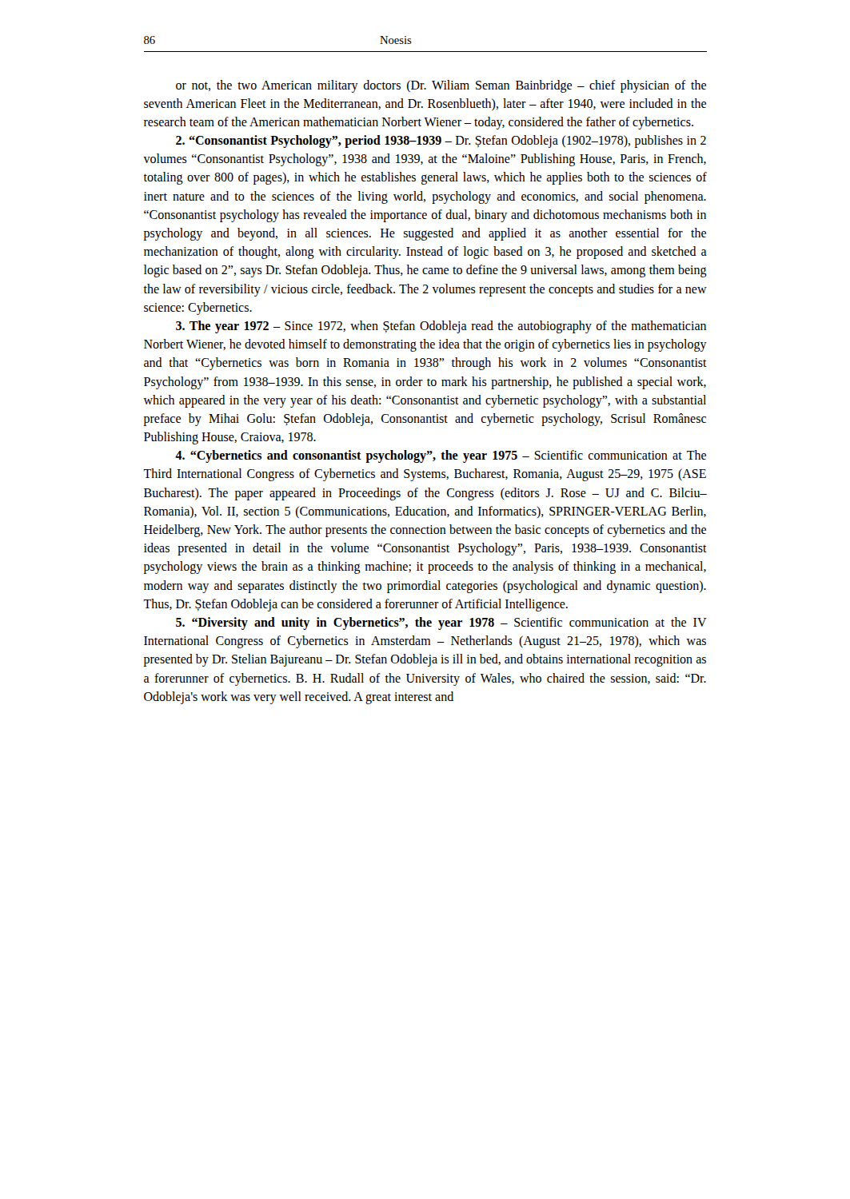86 Noesis
or not, the two American military doctors (Dr. Wiliam Seman Bainbridge – chief physician of the seventh American Fleet in the Mediterranean, and Dr. Rosenblueth), later – after 1940, were included in the research team of the American mathematician Norbert Wiener – today, considered the father of cybernetics.
2. “Consonantist Psychology”, period 1938–1939 – Dr. Ștefan Odobleja (1902–1978), publishes in 2 volumes “Consonantist Psychology”, 1938 and 1939, at the “Maloine” Publishing House, Paris, in French, totaling over 800 of pages), in which he establishes general laws, which he applies both to the sciences of inert nature and to the sciences of the living world, psychology and economics, and social phenomena. “Consonantist psychology has revealed the importance of dual, binary and dichotomous mechanisms both in psychology and beyond, in all sciences. He suggested and applied it as another essential for the mechanization of thought, along with circularity. Instead of logic based on 3, he proposed and sketched a logic based on 2”, says Dr. Stefan Odobleja. Thus, he came to define the 9 universal laws, among them being the law of reversibility / vicious circle, feedback. The 2 volumes represent the concepts and studies for a new science: Cybernetics.
3. The year 1972 – Since 1972, when Ștefan Odobleja read the autobiography of the mathematician Norbert Wiener, he devoted himself to demonstrating the idea that the origin of cybernetics lies in psychology and that “Cybernetics was born in Romania in 1938” through his work in 2 volumes “Consonantist Psychology” from 1938–1939. In this sense, in order to mark his partnership, he published a special work, which appeared in the very year of his death: “Consonantist and cybernetic psychology”, with a substantial preface by Mihai Golu: Ștefan Odobleja, Consonantist and cybernetic psychology, Scrisul Românesc Publishing House, Craiova, 1978.
4. “Cybernetics and consonantist psychology”, the year 1975 – Scientific communication at The Third International Congress of Cybernetics and Systems, Bucharest, Romania, August 25–29, 1975 (ASE Bucharest). The paper appeared in Proceedings of the Congress (editors J. Rose – UJ and C. Bilciu–Romania), Vol. II, section 5 (Communications, Education, and Informatics), SPRINGER-VERLAG Berlin, Heidelberg, New York. The author presents the connection between the basic concepts of cybernetics and the ideas presented in detail in the volume “Consonantist Psychology”, Paris, 1938–1939. Consonantist psychology views the brain as a thinking machine; it proceeds to the analysis of thinking in a mechanical, modern way and separates distinctly the two primordial categories (psychological and dynamic question). Thus, Dr. Ștefan Odobleja can be considered a forerunner of Artificial Intelligence.
5. “Diversity and unity in Cybernetics”, the year 1978 – Scientific communication at the IV International Congress of Cybernetics in Amsterdam – Netherlands (August 21–25, 1978), which was presented by Dr. Stelian Bajureanu – Dr. Stefan Odobleja is ill in bed, and obtains international recognition as a forerunner of cybernetics. B. H. Rudall of the University of Wales, who chaired the session, said: “Dr. Odobleja's work was very well received. A great interest and